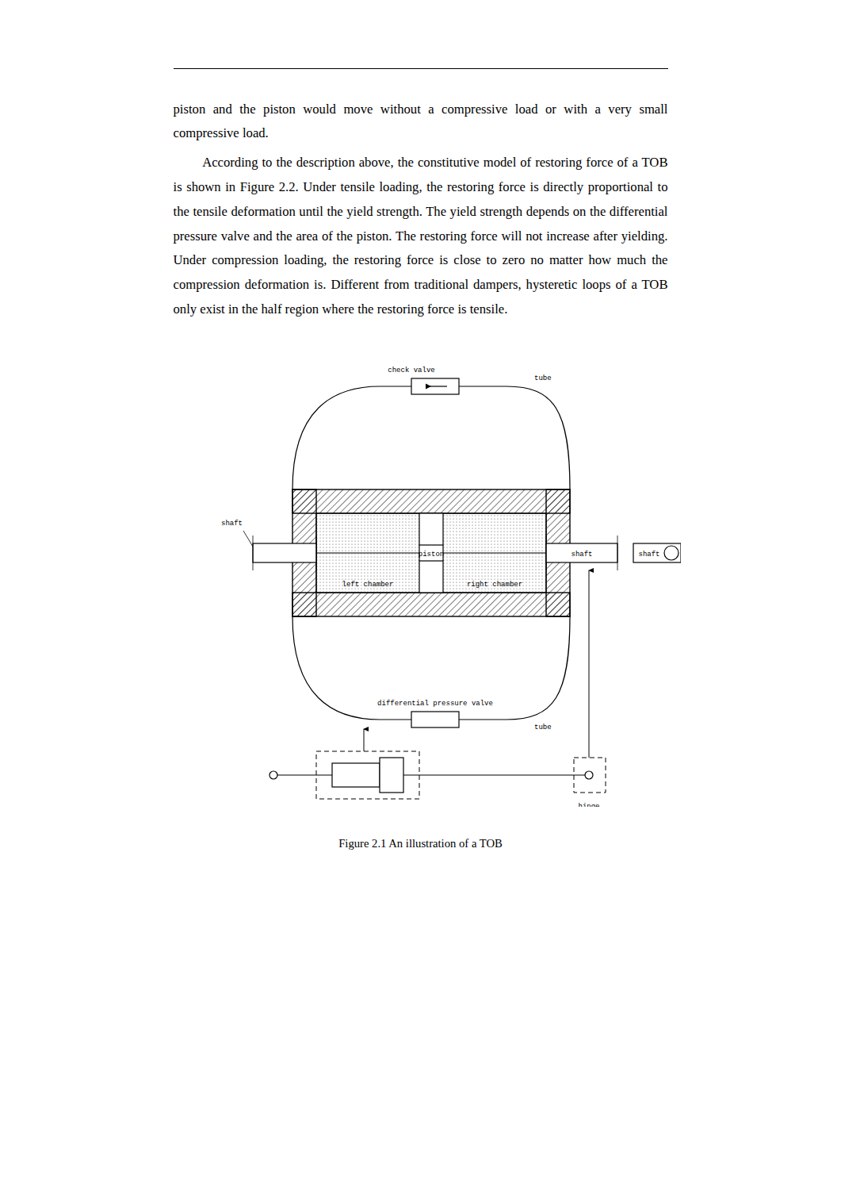piston and the piston would move without a compressive load or with a very small compressive load.
According to the description above, the constitutive model of restoring force of a TOB is shown in Figure 2.2. Under tensile loading, the restoring force is directly proportional to the tensile deformation until the yield strength. The yield strength depends on the differential pressure valve and the area of the piston. The restoring force will not increase after yielding. Under compression loading, the restoring force is close to zero no matter how much the compression deformation is. Different from traditional dampers, hysteretic loops of a TOB only exist in the half region where the restoring force is tensile.
check valve tube shaft piston left chamber right chamber shaft shaft differential pressure valve tube damper hinge
Figure 2.1 An illustration of a TOB